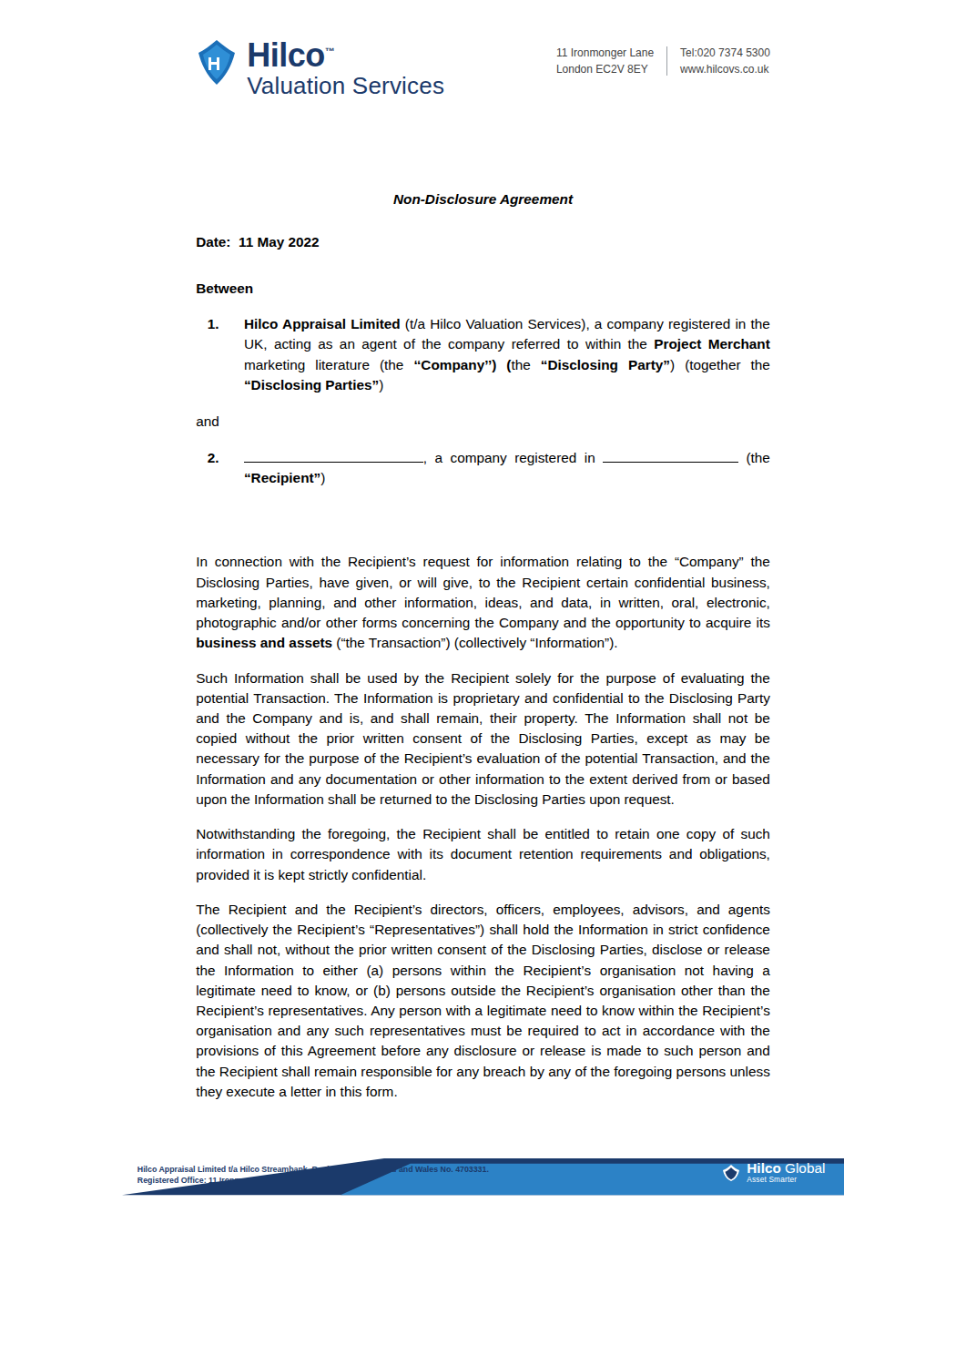Hilco™
Valuation Services
11 Ironmonger Lane
London EC2V 8EY
Tel:020 7374 5300
www.hilcovs.co.uk
Non-Disclosure Agreement
Date: 11 May 2022
Between
Hilco Appraisal Limited (t/a Hilco Valuation Services), a company registered in the UK, acting as an agent of the company referred to within the Project Merchant marketing literature (the ‘‘Company’’) (the “Disclosing Party”) (together the “Disclosing Parties”)
and
, a company registered in (the “Recipient”)
In connection with the Recipient’s request for information relating to the “Company” the Disclosing Parties, have given, or will give, to the Recipient certain confidential business, marketing, planning, and other information, ideas, and data, in written, oral, electronic, photographic and/or other forms concerning the Company and the opportunity to acquire its business and assets (“the Transaction”) (collectively “Information”).
Such Information shall be used by the Recipient solely for the purpose of evaluating the potential Transaction. The Information is proprietary and confidential to the Disclosing Party and the Company and is, and shall remain, their property. The Information shall not be copied without the prior written consent of the Disclosing Parties, except as may be necessary for the purpose of the Recipient’s evaluation of the potential Transaction, and the Information and any documentation or other information to the extent derived from or based upon the Information shall be returned to the Disclosing Parties upon request.
Notwithstanding the foregoing, the Recipient shall be entitled to retain one copy of such information in correspondence with its document retention requirements and obligations, provided it is kept strictly confidential.
The Recipient and the Recipient’s directors, officers, employees, advisors, and agents (collectively the Recipient’s “Representatives”) shall hold the Information in strict confidence and shall not, without the prior written consent of the Disclosing Parties, disclose or release the Information to either (a) persons within the Recipient’s organisation not having a legitimate need to know, or (b) persons outside the Recipient’s organisation other than the Recipient’s representatives. Any person with a legitimate need to know within the Recipient’s organisation and any such representatives must be required to act in accordance with the provisions of this Agreement before any disclosure or release is made to such person and the Recipient shall remain responsible for any breach by any of the foregoing persons unless they execute a letter in this form.
Hilco Appraisal Limited t/a Hilco Streambank, Registered in England and Wales No. 4703331.
Registered Office: 11 Ironmonger Lane, London, EC2V 8EY
Hilco Global
Asset Smarter